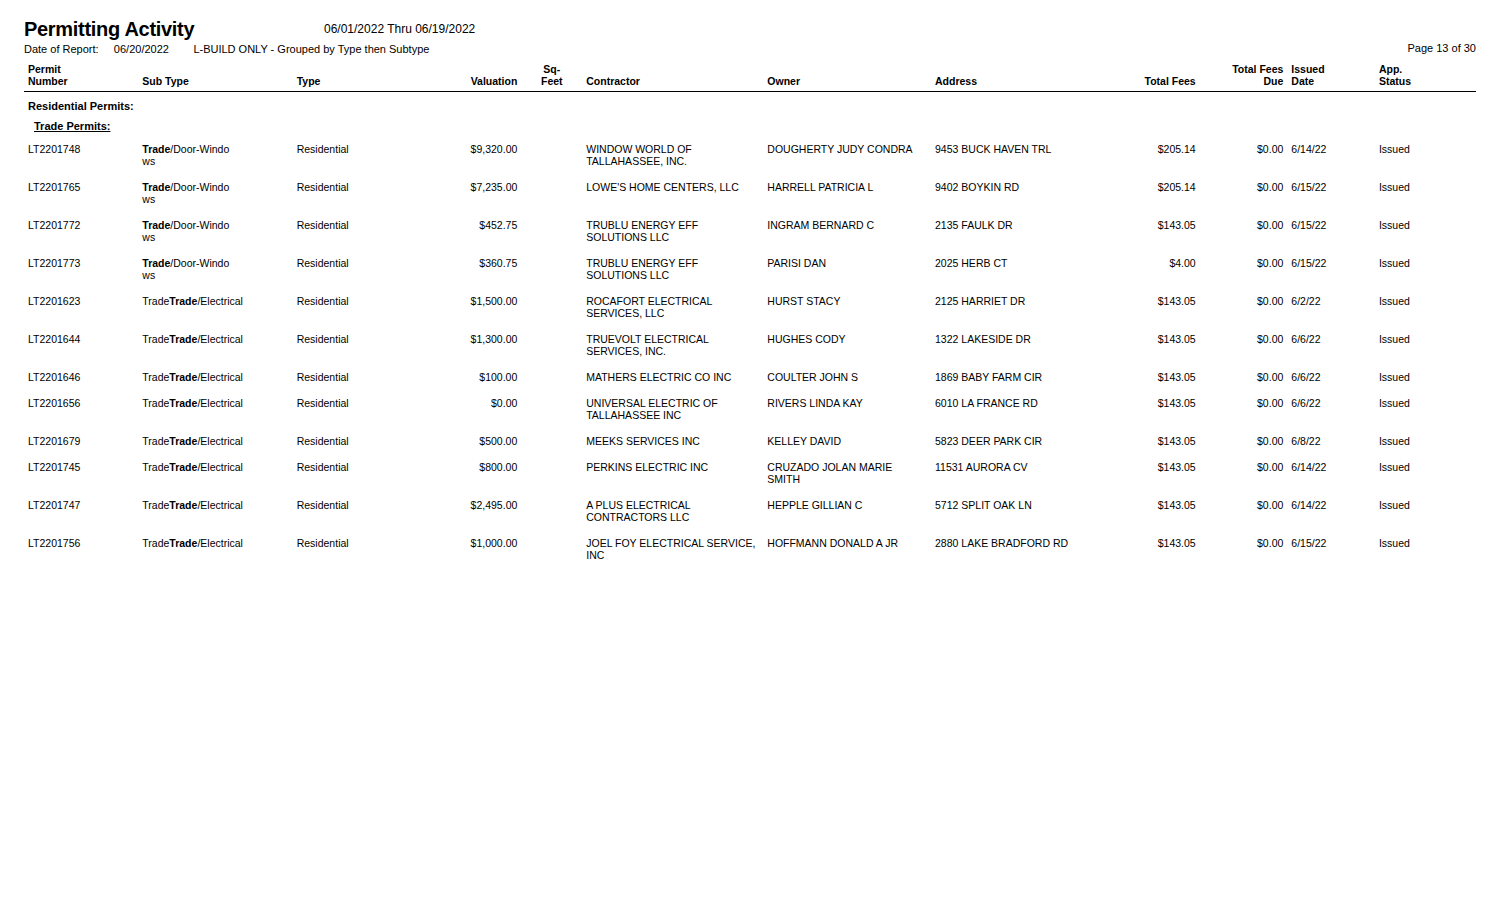Permitting Activity
06/01/2022 Thru 06/19/2022
Date of Report: 06/20/2022 L-BUILD ONLY - Grouped by Type then Subtype
Page 13 of 30
| Permit Number | Sub Type | Type | Valuation | Sq- Feet | Contractor | Owner | Address | Total Fees | Total Fees Due | Issued Date | App. Status |
| --- | --- | --- | --- | --- | --- | --- | --- | --- | --- | --- | --- |
| Residential Permits: |
| Trade Permits: |
| LT2201748 | Trade /Door-Windo ws | Residential | $9,320.00 | | WINDOW WORLD OF TALLAHASSEE, INC. | DOUGHERTY JUDY CONDRA | 9453 BUCK HAVEN TRL | $205.14 | $0.00 | 6/14/22 | Issued |
| LT2201765 | Trade /Door-Windo ws | Residential | $7,235.00 | | LOWE'S HOME CENTERS, LLC | HARRELL PATRICIA L | 9402 BOYKIN RD | $205.14 | $0.00 | 6/15/22 | Issued |
| LT2201772 | Trade /Door-Windo ws | Residential | $452.75 | | TRUBLU ENERGY EFF SOLUTIONS LLC | INGRAM BERNARD C | 2135 FAULK DR | $143.05 | $0.00 | 6/15/22 | Issued |
| LT2201773 | Trade /Door-Windo ws | Residential | $360.75 | | TRUBLU ENERGY EFF SOLUTIONS LLC | PARISI DAN | 2025 HERB CT | $4.00 | $0.00 | 6/15/22 | Issued |
| LT2201623 | Trade Trade /Electrical | Residential | $1,500.00 | | ROCAFORT ELECTRICAL SERVICES, LLC | HURST STACY | 2125 HARRIET DR | $143.05 | $0.00 | 6/2/22 | Issued |
| LT2201644 | Trade Trade /Electrical | Residential | $1,300.00 | | TRUEVOLT ELECTRICAL SERVICES, INC. | HUGHES CODY | 1322 LAKESIDE DR | $143.05 | $0.00 | 6/6/22 | Issued |
| LT2201646 | Trade Trade /Electrical | Residential | $100.00 | | MATHERS ELECTRIC CO INC | COULTER JOHN S | 1869 BABY FARM CIR | $143.05 | $0.00 | 6/6/22 | Issued |
| LT2201656 | Trade Trade /Electrical | Residential | $0.00 | | UNIVERSAL ELECTRIC OF TALLAHASSEE INC | RIVERS LINDA KAY | 6010 LA FRANCE RD | $143.05 | $0.00 | 6/6/22 | Issued |
| LT2201679 | Trade Trade /Electrical | Residential | $500.00 | | MEEKS SERVICES INC | KELLEY DAVID | 5823 DEER PARK CIR | $143.05 | $0.00 | 6/8/22 | Issued |
| LT2201745 | Trade Trade /Electrical | Residential | $800.00 | | PERKINS ELECTRIC INC | CRUZADO JOLAN MARIE SMITH | 11531 AURORA CV | $143.05 | $0.00 | 6/14/22 | Issued |
| LT2201747 | Trade Trade /Electrical | Residential | $2,495.00 | | A PLUS ELECTRICAL CONTRACTORS LLC | HEPPLE GILLIAN C | 5712 SPLIT OAK LN | $143.05 | $0.00 | 6/14/22 | Issued |
| LT2201756 | Trade Trade /Electrical | Residential | $1,000.00 | | JOEL FOY ELECTRICAL SERVICE, INC | HOFFMANN DONALD A JR | 2880 LAKE BRADFORD RD | $143.05 | $0.00 | 6/15/22 | Issued |